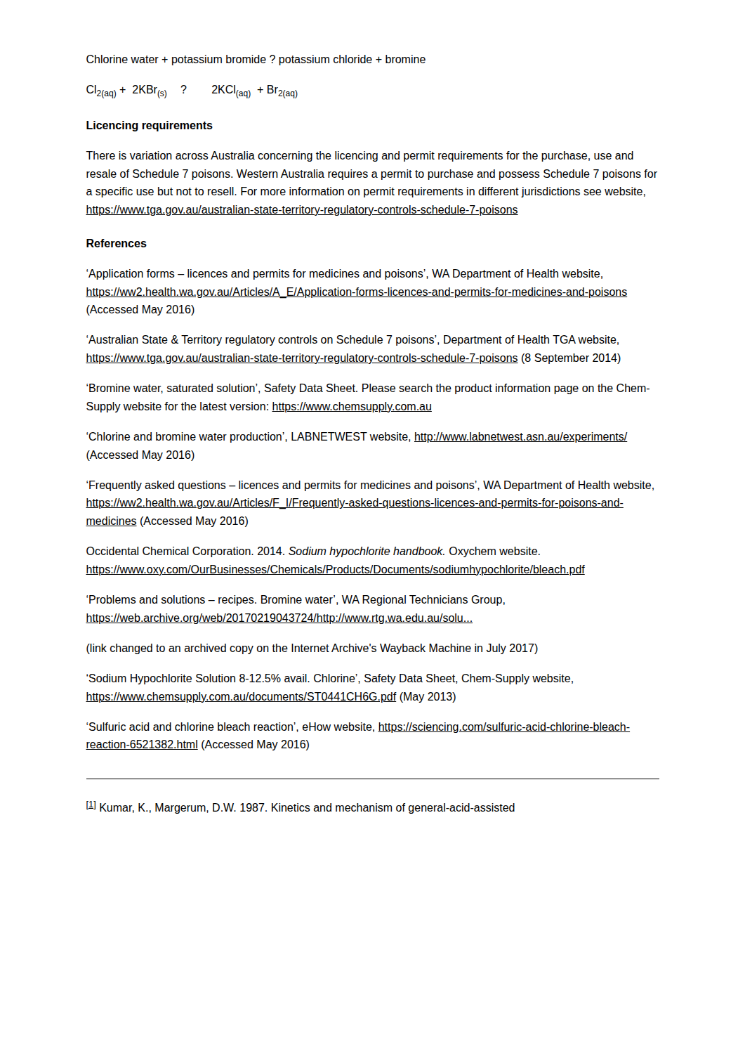Chlorine water + potassium bromide ? potassium chloride + bromine
Cl2(aq) + 2KBr(s) ? 2KCl(aq) + Br2(aq)
Licencing requirements
There is variation across Australia concerning the licencing and permit requirements for the purchase, use and resale of Schedule 7 poisons. Western Australia requires a permit to purchase and possess Schedule 7 poisons for a specific use but not to resell. For more information on permit requirements in different jurisdictions see website, https://www.tga.gov.au/australian-state-territory-regulatory-controls-schedule-7-poisons
References
‘Application forms – licences and permits for medicines and poisons’, WA Department of Health website, https://ww2.health.wa.gov.au/Articles/A_E/Application-forms-licences-and-permits-for-medicines-and-poisons (Accessed May 2016)
‘Australian State & Territory regulatory controls on Schedule 7 poisons’, Department of Health TGA website, https://www.tga.gov.au/australian-state-territory-regulatory-controls-schedule-7-poisons (8 September 2014)
‘Bromine water, saturated solution’, Safety Data Sheet. Please search the product information page on the Chem-Supply website for the latest version: https://www.chemsupply.com.au
‘Chlorine and bromine water production’, LABNETWEST website, http://www.labnetwest.asn.au/experiments/ (Accessed May 2016)
‘Frequently asked questions – licences and permits for medicines and poisons’, WA Department of Health website, https://ww2.health.wa.gov.au/Articles/F_I/Frequently-asked-questions-licences-and-permits-for-poisons-and-medicines (Accessed May 2016)
Occidental Chemical Corporation. 2014. Sodium hypochlorite handbook. Oxychem website. https://www.oxy.com/OurBusinesses/Chemicals/Products/Documents/sodiumhypochlorite/bleach.pdf
‘Problems and solutions – recipes. Bromine water’, WA Regional Technicians Group, https://web.archive.org/web/20170219043724/http://www.rtg.wa.edu.au/solu...
(link changed to an archived copy on the Internet Archive's Wayback Machine in July 2017)
‘Sodium Hypochlorite Solution 8-12.5% avail. Chlorine’, Safety Data Sheet, Chem-Supply website, https://www.chemsupply.com.au/documents/ST0441CH6G.pdf (May 2013)
‘Sulfuric acid and chlorine bleach reaction’, eHow website, https://sciencing.com/sulfuric-acid-chlorine-bleach-reaction-6521382.html (Accessed May 2016)
[1] Kumar, K., Margerum, D.W. 1987. Kinetics and mechanism of general-acid-assisted